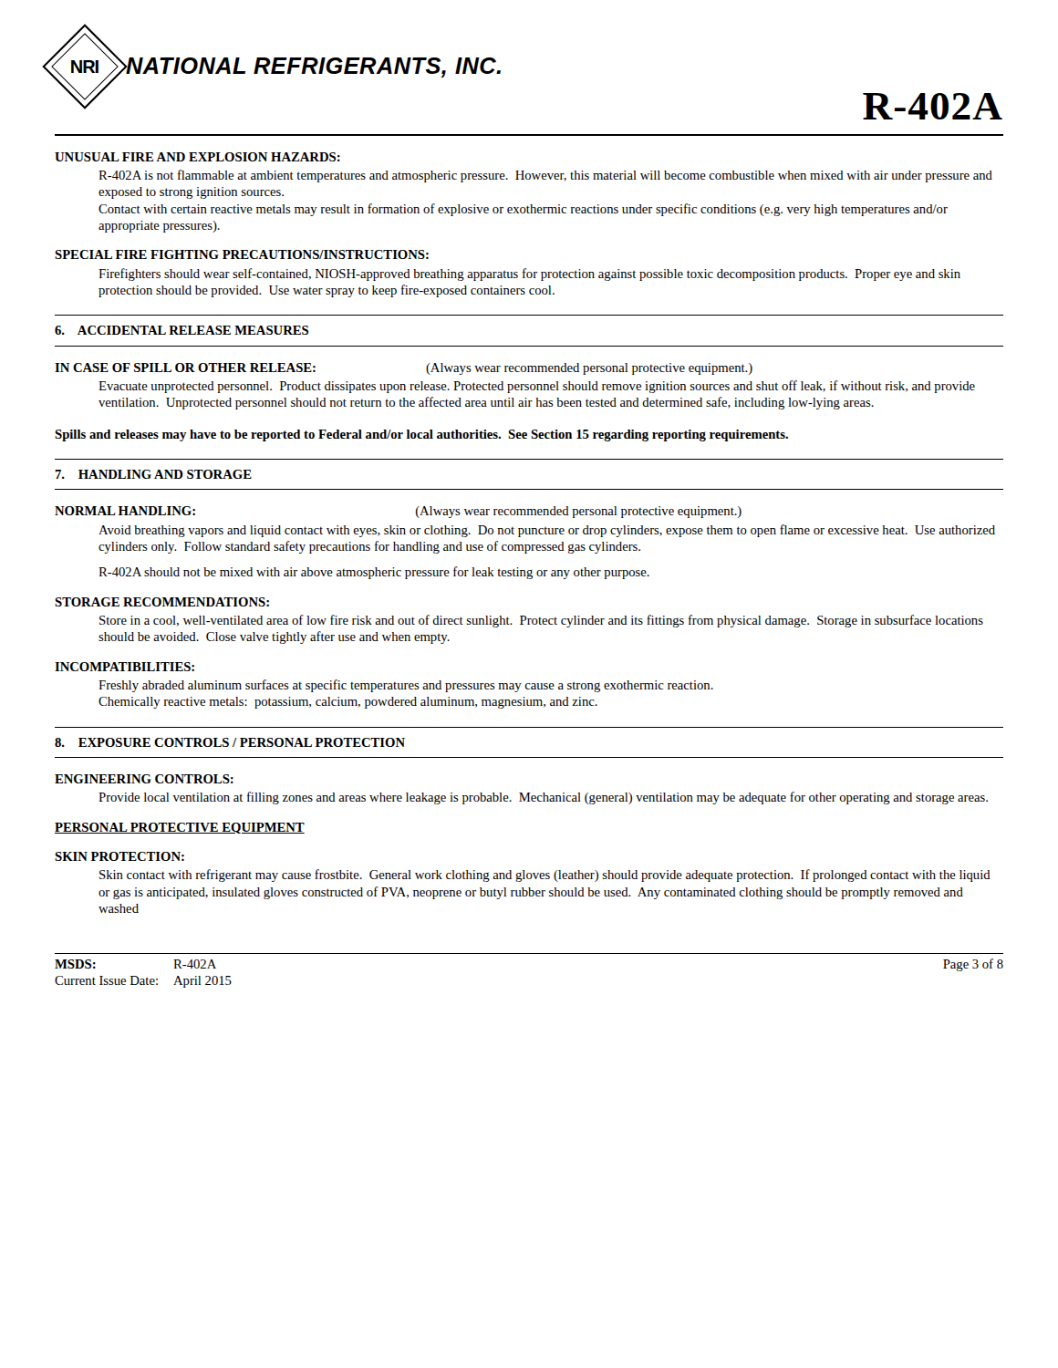NRI
NATIONAL REFRIGERANTS, INC.
R-402A
UNUSUAL FIRE AND EXPLOSION HAZARDS:
R-402A is not flammable at ambient temperatures and atmospheric pressure. However, this material will become combustible when mixed with air under pressure and exposed to strong ignition sources.
Contact with certain reactive metals may result in formation of explosive or exothermic reactions under specific conditions (e.g. very high temperatures and/or appropriate pressures).
SPECIAL FIRE FIGHTING PRECAUTIONS/INSTRUCTIONS:
Firefighters should wear self-contained, NIOSH-approved breathing apparatus for protection against possible toxic decomposition products. Proper eye and skin protection should be provided. Use water spray to keep fire-exposed containers cool.
6. ACCIDENTAL RELEASE MEASURES
IN CASE OF SPILL OR OTHER RELEASE:(Always wear recommended personal protective equipment.)
Evacuate unprotected personnel. Product dissipates upon release. Protected personnel should remove ignition sources and shut off leak, if without risk, and provide ventilation. Unprotected personnel should not return to the affected area until air has been tested and determined safe, including low-lying areas.
Spills and releases may have to be reported to Federal and/or local authorities. See Section 15 regarding reporting requirements.
7. HANDLING AND STORAGE
NORMAL HANDLING:(Always wear recommended personal protective equipment.)
Avoid breathing vapors and liquid contact with eyes, skin or clothing. Do not puncture or drop cylinders, expose them to open flame or excessive heat. Use authorized cylinders only. Follow standard safety precautions for handling and use of compressed gas cylinders.
R-402A should not be mixed with air above atmospheric pressure for leak testing or any other purpose.
STORAGE RECOMMENDATIONS:
Store in a cool, well-ventilated area of low fire risk and out of direct sunlight. Protect cylinder and its fittings from physical damage. Storage in subsurface locations should be avoided. Close valve tightly after use and when empty.
INCOMPATIBILITIES:
Freshly abraded aluminum surfaces at specific temperatures and pressures may cause a strong exothermic reaction.
Chemically reactive metals: potassium, calcium, powdered aluminum, magnesium, and zinc.
8. EXPOSURE CONTROLS / PERSONAL PROTECTION
ENGINEERING CONTROLS:
Provide local ventilation at filling zones and areas where leakage is probable. Mechanical (general) ventilation may be adequate for other operating and storage areas.
PERSONAL PROTECTIVE EQUIPMENT
SKIN PROTECTION:
Skin contact with refrigerant may cause frostbite. General work clothing and gloves (leather) should provide adequate protection. If prolonged contact with the liquid or gas is anticipated, insulated gloves constructed of PVA, neoprene or butyl rubber should be used. Any contaminated clothing should be promptly removed and washed
MSDS: R-402A
Current Issue Date: April 2015
Page 3 of 8